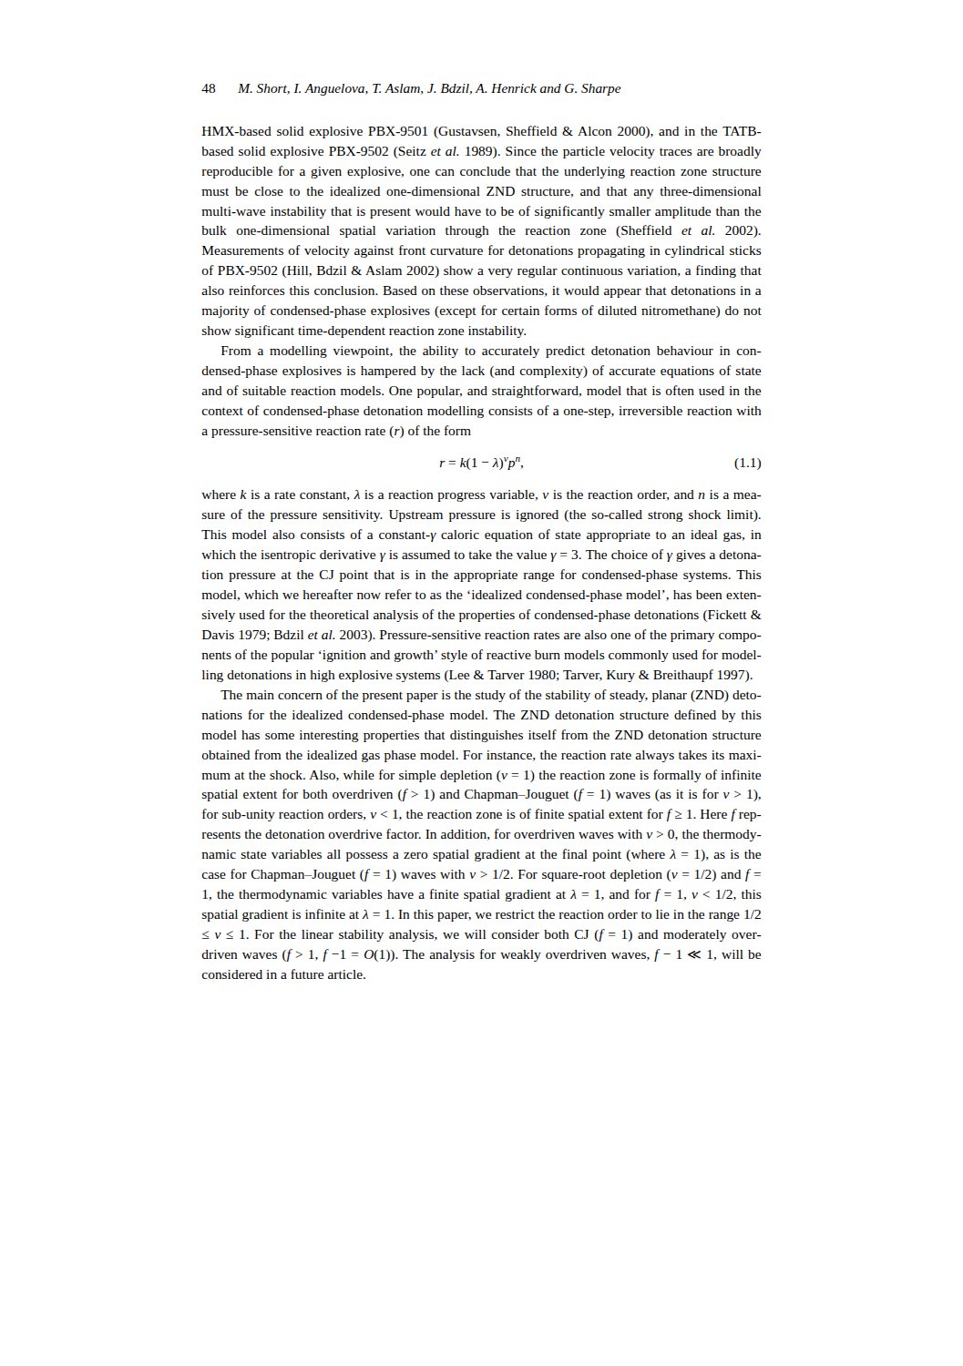48 M. Short, I. Anguelova, T. Aslam, J. Bdzil, A. Henrick and G. Sharpe
HMX-based solid explosive PBX-9501 (Gustavsen, Sheffield & Alcon 2000), and in the TATB-based solid explosive PBX-9502 (Seitz et al. 1989). Since the particle velocity traces are broadly reproducible for a given explosive, one can conclude that the underlying reaction zone structure must be close to the idealized one-dimensional ZND structure, and that any three-dimensional multi-wave instability that is present would have to be of significantly smaller amplitude than the bulk one-dimensional spatial variation through the reaction zone (Sheffield et al. 2002). Measurements of velocity against front curvature for detonations propagating in cylindrical sticks of PBX-9502 (Hill, Bdzil & Aslam 2002) show a very regular continuous variation, a finding that also reinforces this conclusion. Based on these observations, it would appear that detonations in a majority of condensed-phase explosives (except for certain forms of diluted nitromethane) do not show significant time-dependent reaction zone instability.
From a modelling viewpoint, the ability to accurately predict detonation behaviour in condensed-phase explosives is hampered by the lack (and complexity) of accurate equations of state and of suitable reaction models. One popular, and straightforward, model that is often used in the context of condensed-phase detonation modelling consists of a one-step, irreversible reaction with a pressure-sensitive reaction rate (r) of the form
r = k(1 − λ)νpn, (1.1)
where k is a rate constant, λ is a reaction progress variable, ν is the reaction order, and n is a measure of the pressure sensitivity. Upstream pressure is ignored (the so-called strong shock limit). This model also consists of a constant-γ caloric equation of state appropriate to an ideal gas, in which the isentropic derivative γ is assumed to take the value γ = 3. The choice of γ gives a detonation pressure at the CJ point that is in the appropriate range for condensed-phase systems. This model, which we hereafter now refer to as the ‘idealized condensed-phase model’, has been extensively used for the theoretical analysis of the properties of condensed-phase detonations (Fickett & Davis 1979; Bdzil et al. 2003). Pressure-sensitive reaction rates are also one of the primary components of the popular ‘ignition and growth’ style of reactive burn models commonly used for modelling detonations in high explosive systems (Lee & Tarver 1980; Tarver, Kury & Breithaupf 1997).
The main concern of the present paper is the study of the stability of steady, planar (ZND) detonations for the idealized condensed-phase model. The ZND detonation structure defined by this model has some interesting properties that distinguishes itself from the ZND detonation structure obtained from the idealized gas phase model. For instance, the reaction rate always takes its maximum at the shock. Also, while for simple depletion (ν = 1) the reaction zone is formally of infinite spatial extent for both overdriven (f > 1) and Chapman–Jouguet (f = 1) waves (as it is for ν > 1), for sub-unity reaction orders, ν < 1, the reaction zone is of finite spatial extent for f ≥ 1. Here f represents the detonation overdrive factor. In addition, for overdriven waves with ν > 0, the thermodynamic state variables all possess a zero spatial gradient at the final point (where λ = 1), as is the case for Chapman–Jouguet (f = 1) waves with ν > 1/2. For square-root depletion (ν = 1/2) and f = 1, the thermodynamic variables have a finite spatial gradient at λ = 1, and for f = 1, ν < 1/2, this spatial gradient is infinite at λ = 1. In this paper, we restrict the reaction order to lie in the range 1/2 ≤ ν ≤ 1. For the linear stability analysis, we will consider both CJ (f = 1) and moderately overdriven waves (f > 1, f −1 = O(1)). The analysis for weakly overdriven waves, f − 1 ≪ 1, will be considered in a future article.